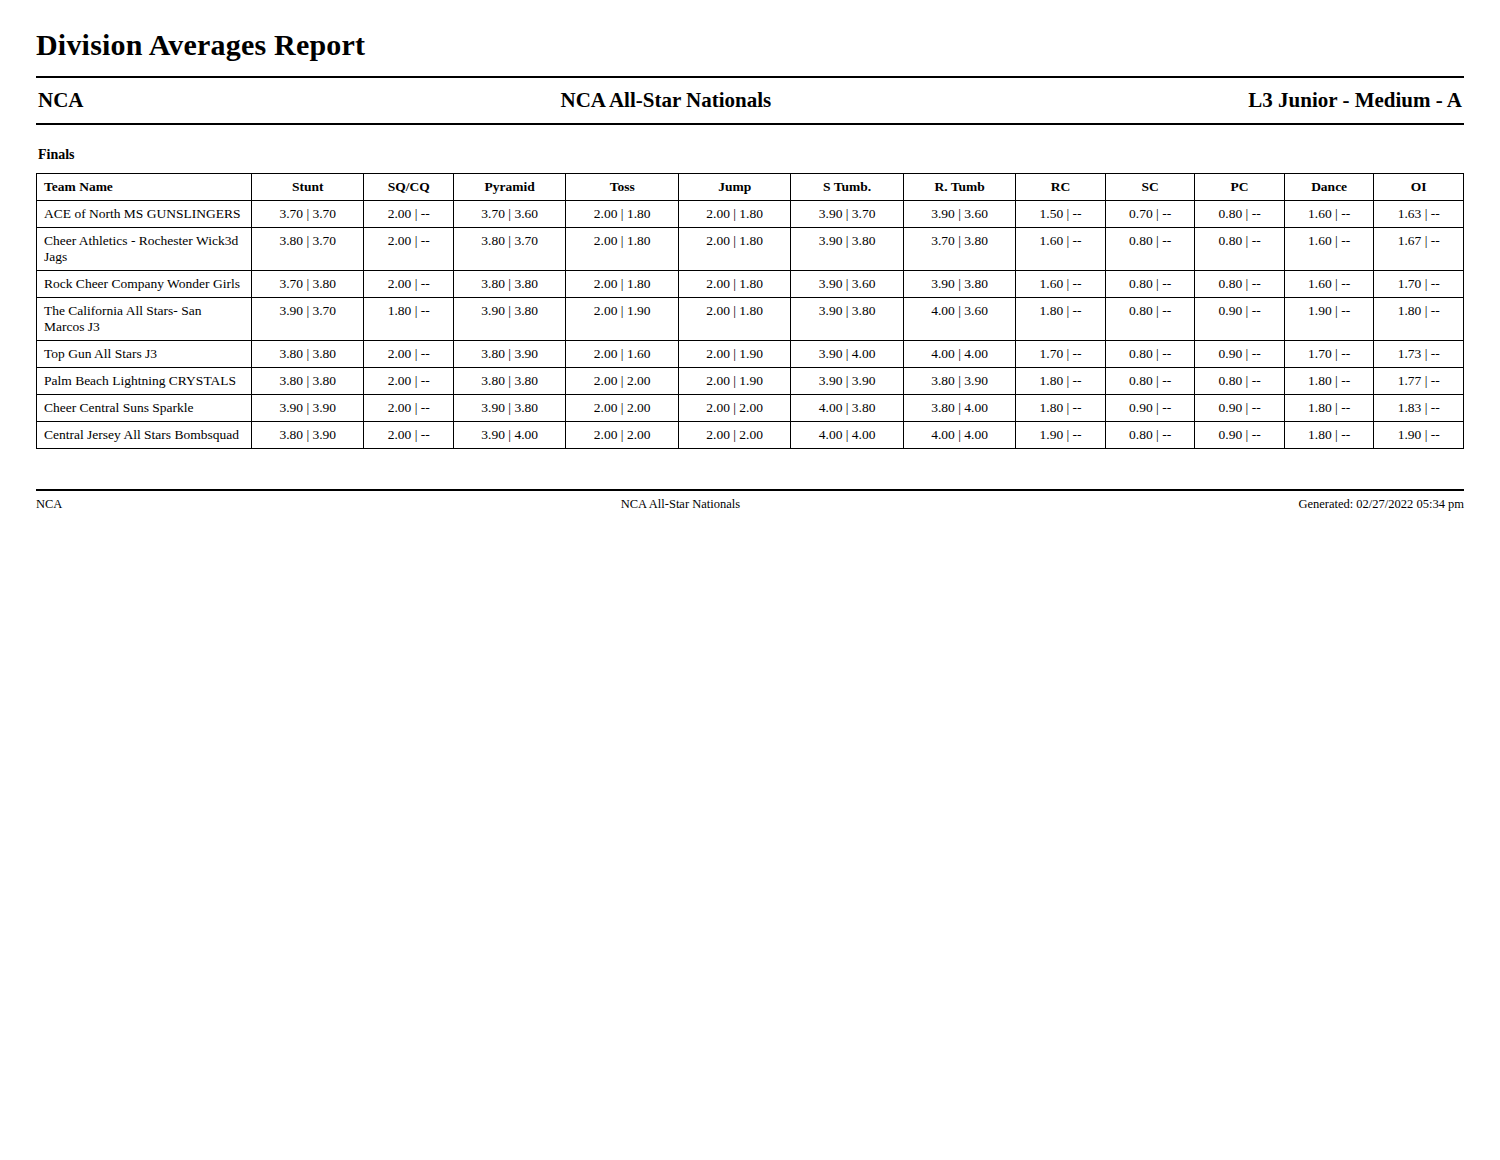Division Averages Report
NCA
NCA All-Star Nationals
L3 Junior - Medium - A
Finals
Division averages, Finals
| Team Name | Stunt | SQ/CQ | Pyramid | Toss | Jump | S Tumb. | R. Tumb | RC | SC | PC | Dance | OI |
| --- | --- | --- | --- | --- | --- | --- | --- | --- | --- | --- | --- | --- |
| ACE of North MS GUNSLINGERS | 3.70 / 3.70 | 2.00 / -- | 3.70 / 3.60 | 2.00 / 1.80 | 2.00 / 1.80 | 3.90 / 3.70 | 3.90 / 3.60 | 1.50 / -- | 0.70 / -- | 0.80 / -- | 1.60 / -- | 1.63 / -- |
| Cheer Athletics - Rochester Wick3d Jags | 3.80 / 3.70 | 2.00 / -- | 3.80 / 3.70 | 2.00 / 1.80 | 2.00 / 1.80 | 3.90 / 3.80 | 3.70 / 3.80 | 1.60 / -- | 0.80 / -- | 0.80 / -- | 1.60 / -- | 1.67 / -- |
| Rock Cheer Company Wonder Girls | 3.70 / 3.80 | 2.00 / -- | 3.80 / 3.80 | 2.00 / 1.80 | 2.00 / 1.80 | 3.90 / 3.60 | 3.90 / 3.80 | 1.60 / -- | 0.80 / -- | 0.80 / -- | 1.60 / -- | 1.70 / -- |
| The California All Stars- San Marcos J3 | 3.90 / 3.70 | 1.80 / -- | 3.90 / 3.80 | 2.00 / 1.90 | 2.00 / 1.80 | 3.90 / 3.80 | 4.00 / 3.60 | 1.80 / -- | 0.80 / -- | 0.90 / -- | 1.90 / -- | 1.80 / -- |
| Top Gun All Stars J3 | 3.80 / 3.80 | 2.00 / -- | 3.80 / 3.90 | 2.00 / 1.60 | 2.00 / 1.90 | 3.90 / 4.00 | 4.00 / 4.00 | 1.70 / -- | 0.80 / -- | 0.90 / -- | 1.70 / -- | 1.73 / -- |
| Palm Beach Lightning CRYSTALS | 3.80 / 3.80 | 2.00 / -- | 3.80 / 3.80 | 2.00 / 2.00 | 2.00 / 1.90 | 3.90 / 3.90 | 3.80 / 3.90 | 1.80 / -- | 0.80 / -- | 0.80 / -- | 1.80 / -- | 1.77 / -- |
| Cheer Central Suns Sparkle | 3.90 / 3.90 | 2.00 / -- | 3.90 / 3.80 | 2.00 / 2.00 | 2.00 / 2.00 | 4.00 / 3.80 | 3.80 / 4.00 | 1.80 / -- | 0.90 / -- | 0.90 / -- | 1.80 / -- | 1.83 / -- |
| Central Jersey All Stars Bombsquad | 3.80 / 3.90 | 2.00 / -- | 3.90 / 4.00 | 2.00 / 2.00 | 2.00 / 2.00 | 4.00 / 4.00 | 4.00 / 4.00 | 1.90 / -- | 0.80 / -- | 0.90 / -- | 1.80 / -- | 1.90 / -- |
NCA
NCA All-Star Nationals
Generated: 02/27/2022 05:34 pm